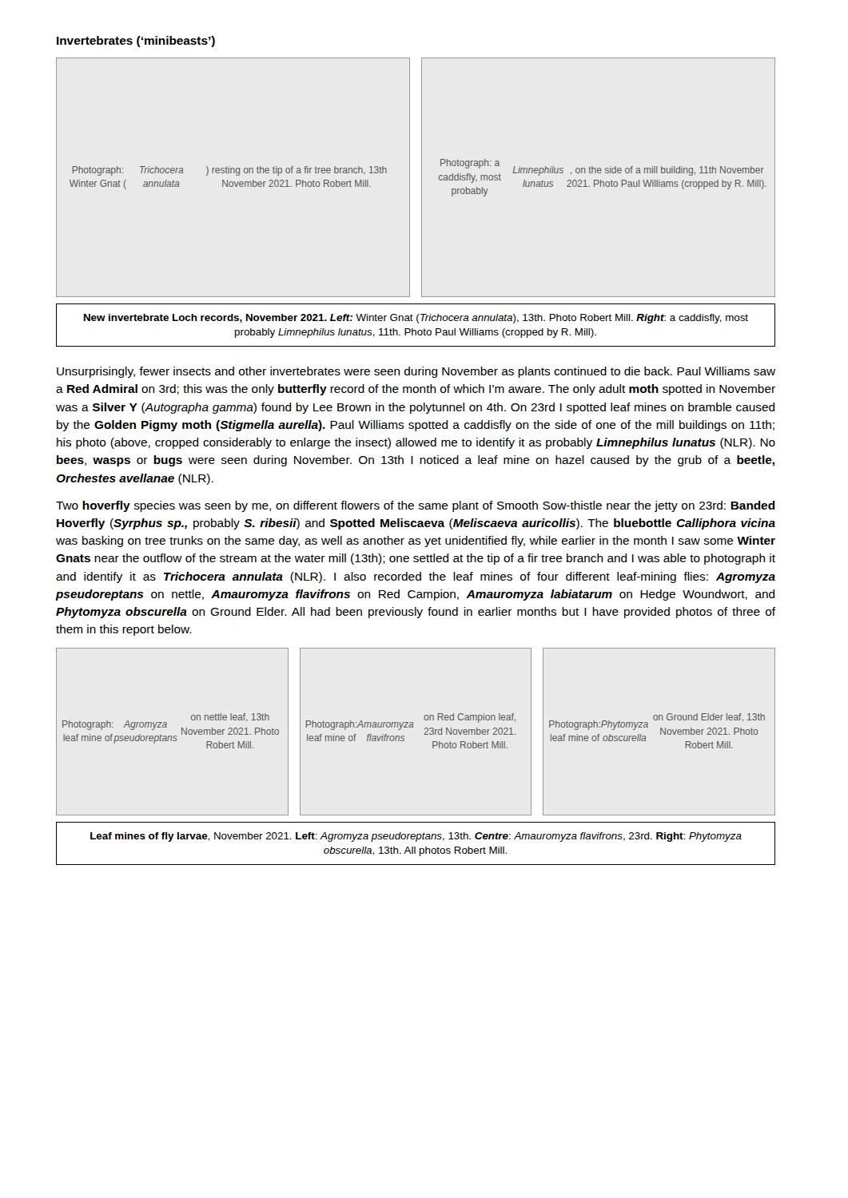Invertebrates (‘minibeasts’)
Photograph: Winter Gnat (Trichocera annulata) resting on the tip of a fir tree branch, 13th November 2021. Photo Robert Mill.
Photograph: a caddisfly, most probably Limnephilus lunatus, on the side of a mill building, 11th November 2021. Photo Paul Williams (cropped by R. Mill).
New invertebrate Loch records, November 2021. Left: Winter Gnat (Trichocera annulata), 13th. Photo Robert Mill. Right: a caddisfly, most probably Limnephilus lunatus, 11th. Photo Paul Williams (cropped by R. Mill).
Unsurprisingly, fewer insects and other invertebrates were seen during November as plants continued to die back. Paul Williams saw a Red Admiral on 3rd; this was the only butterfly record of the month of which I’m aware. The only adult moth spotted in November was a Silver Y (Autographa gamma) found by Lee Brown in the polytunnel on 4th. On 23rd I spotted leaf mines on bramble caused by the Golden Pigmy moth (Stigmella aurella). Paul Williams spotted a caddisfly on the side of one of the mill buildings on 11th; his photo (above, cropped considerably to enlarge the insect) allowed me to identify it as probably Limnephilus lunatus (NLR). No bees, wasps or bugs were seen during November. On 13th I noticed a leaf mine on hazel caused by the grub of a beetle, Orchestes avellanae (NLR).
Two hoverfly species was seen by me, on different flowers of the same plant of Smooth Sow-thistle near the jetty on 23rd: Banded Hoverfly (Syrphus sp., probably S. ribesii) and Spotted Meliscaeva (Meliscaeva auricollis). The bluebottle Calliphora vicina was basking on tree trunks on the same day, as well as another as yet unidentified fly, while earlier in the month I saw some Winter Gnats near the outflow of the stream at the water mill (13th); one settled at the tip of a fir tree branch and I was able to photograph it and identify it as Trichocera annulata (NLR). I also recorded the leaf mines of four different leaf-mining flies: Agromyza pseudoreptans on nettle, Amauromyza flavifrons on Red Campion, Amauromyza labiatarum on Hedge Woundwort, and Phytomyza obscurella on Ground Elder. All had been previously found in earlier months but I have provided photos of three of them in this report below.
Photograph: leaf mine of Agromyza pseudoreptans on nettle leaf, 13th November 2021. Photo Robert Mill.
Photograph: leaf mine of Amauromyza flavifrons on Red Campion leaf, 23rd November 2021. Photo Robert Mill.
Photograph: leaf mine of Phytomyza obscurella on Ground Elder leaf, 13th November 2021. Photo Robert Mill.
Leaf mines of fly larvae, November 2021. Left: Agromyza pseudoreptans, 13th. Centre: Amauromyza flavifrons, 23rd. Right: Phytomyza obscurella, 13th. All photos Robert Mill.